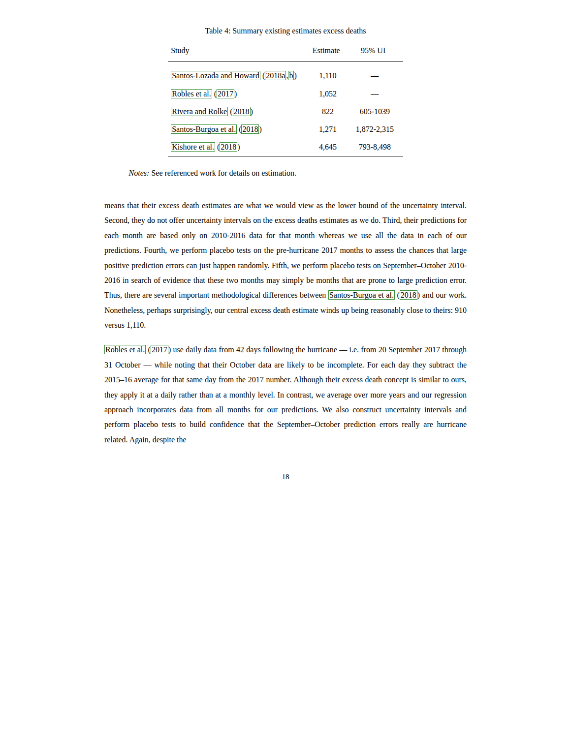Table 4: Summary existing estimates excess deaths
| Study | Estimate | 95% UI |
| --- | --- | --- |
| Santos-Lozada and Howard ( 2018a , b ) | 1,110 | — |
| Robles et al. ( 2017 ) | 1,052 | — |
| Rivera and Rolke ( 2018 ) | 822 | 605-1039 |
| Santos-Burgoa et al. ( 2018 ) | 1,271 | 1,872-2,315 |
| Kishore et al. ( 2018 ) | 4,645 | 793-8,498 |
Notes: See referenced work for details on estimation.
means that their excess death estimates are what we would view as the lower bound of the uncertainty interval. Second, they do not offer uncertainty intervals on the excess deaths estimates as we do. Third, their predictions for each month are based only on 2010-2016 data for that month whereas we use all the data in each of our predictions. Fourth, we perform placebo tests on the pre-hurricane 2017 months to assess the chances that large positive prediction errors can just happen randomly. Fifth, we perform placebo tests on September–October 2010-2016 in search of evidence that these two months may simply be months that are prone to large prediction error. Thus, there are several important methodological differences between Santos-Burgoa et al. (2018) and our work. Nonetheless, perhaps surprisingly, our central excess death estimate winds up being reasonably close to theirs: 910 versus 1,110.
Robles et al. (2017) use daily data from 42 days following the hurricane — i.e. from 20 September 2017 through 31 October — while noting that their October data are likely to be incomplete. For each day they subtract the 2015–16 average for that same day from the 2017 number. Although their excess death concept is similar to ours, they apply it at a daily rather than at a monthly level. In contrast, we average over more years and our regression approach incorporates data from all months for our predictions. We also construct uncertainty intervals and perform placebo tests to build confidence that the September–October prediction errors really are hurricane related. Again, despite the
18